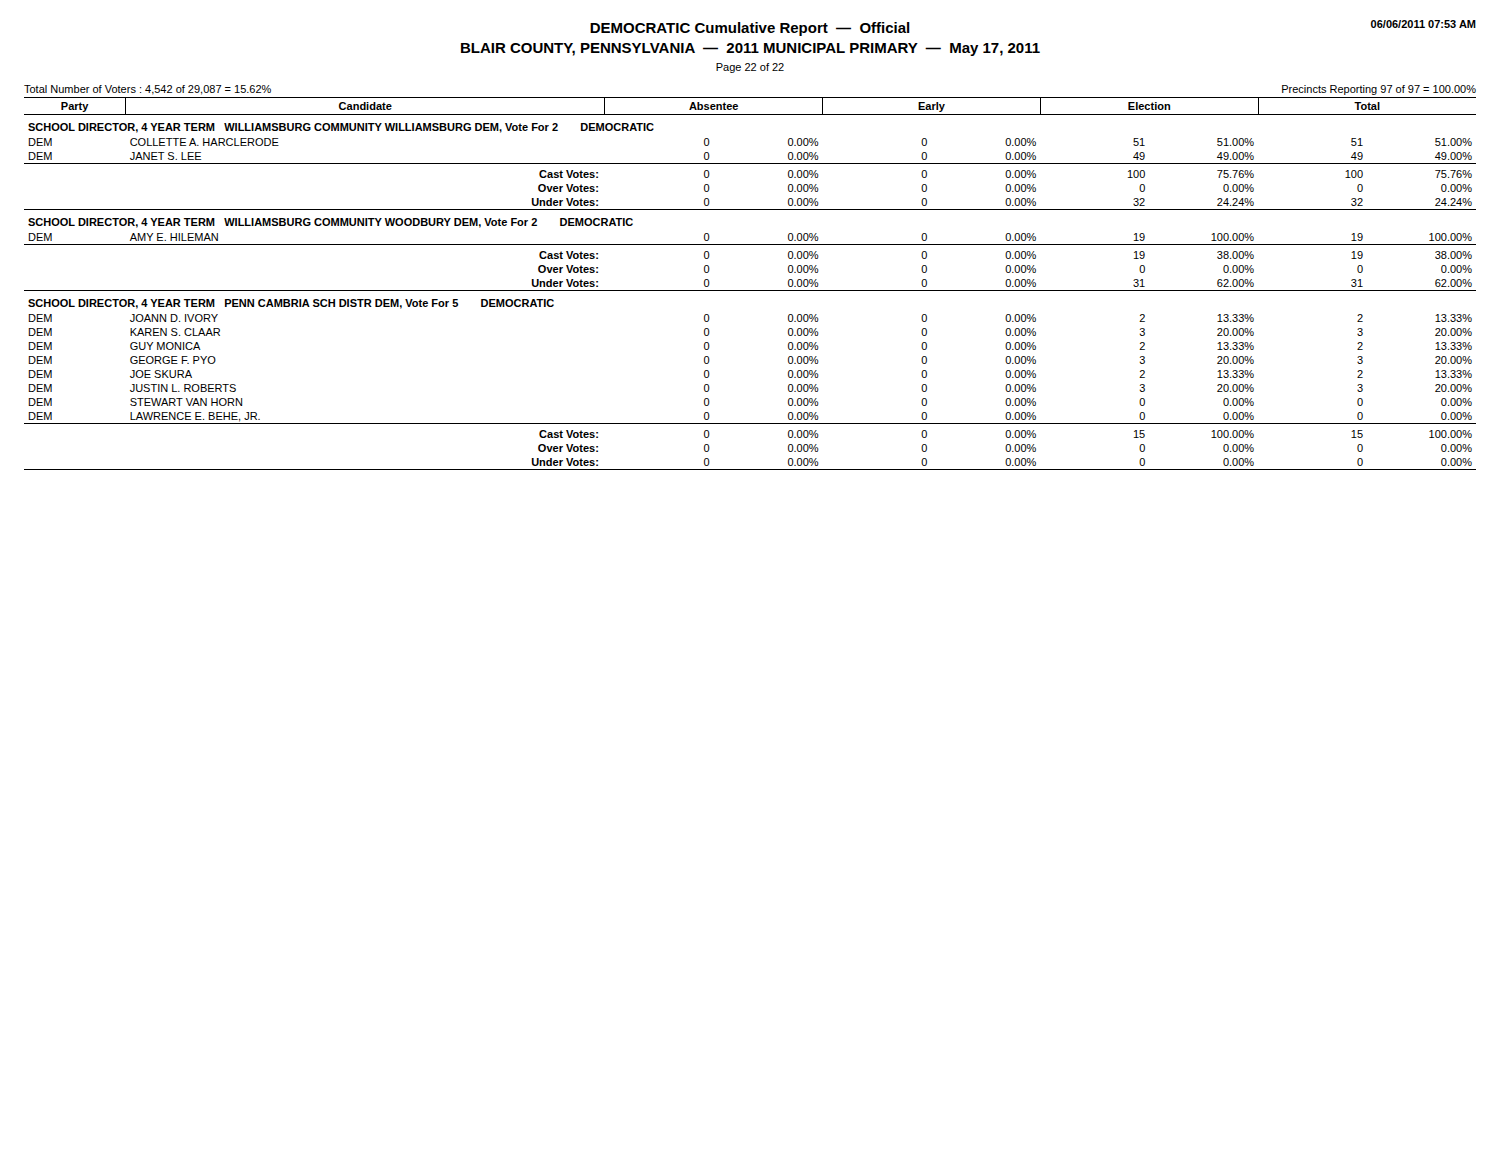06/06/2011 07:53 AM
DEMOCRATIC Cumulative Report — Official
BLAIR COUNTY, PENNSYLVANIA — 2011 MUNICIPAL PRIMARY — May 17, 2011
Page 22 of 22
Total Number of Voters : 4,542 of 29,087 = 15.62% Precincts Reporting 97 of 97 = 100.00%
| Party | Candidate | Absentee | Early | Election | Total |
| --- | --- | --- | --- | --- | --- |
| SCHOOL DIRECTOR, 4 YEAR TERM WILLIAMSBURG COMMUNITY WILLIAMSBURG DEM, Vote For 2 DEMOCRATIC |
| DEM | COLLETTE A. HARCLERODE | 0 | 0.00% | 0 | 0.00% | 51 | 51.00% | 51 | 51.00% |
| DEM | JANET S. LEE | 0 | 0.00% | 0 | 0.00% | 49 | 49.00% | 49 | 49.00% |
| | Cast Votes: | 0 | 0.00% | 0 | 0.00% | 100 | 75.76% | 100 | 75.76% |
| | Over Votes: | 0 | 0.00% | 0 | 0.00% | 0 | 0.00% | 0 | 0.00% |
| | Under Votes: | 0 | 0.00% | 0 | 0.00% | 32 | 24.24% | 32 | 24.24% |
| SCHOOL DIRECTOR, 4 YEAR TERM WILLIAMSBURG COMMUNITY WOODBURY DEM, Vote For 2 DEMOCRATIC |
| DEM | AMY E. HILEMAN | 0 | 0.00% | 0 | 0.00% | 19 | 100.00% | 19 | 100.00% |
| | Cast Votes: | 0 | 0.00% | 0 | 0.00% | 19 | 38.00% | 19 | 38.00% |
| | Over Votes: | 0 | 0.00% | 0 | 0.00% | 0 | 0.00% | 0 | 0.00% |
| | Under Votes: | 0 | 0.00% | 0 | 0.00% | 31 | 62.00% | 31 | 62.00% |
| SCHOOL DIRECTOR, 4 YEAR TERM PENN CAMBRIA SCH DISTR DEM, Vote For 5 DEMOCRATIC |
| DEM | JOANN D. IVORY | 0 | 0.00% | 0 | 0.00% | 2 | 13.33% | 2 | 13.33% |
| DEM | KAREN S. CLAAR | 0 | 0.00% | 0 | 0.00% | 3 | 20.00% | 3 | 20.00% |
| DEM | GUY MONICA | 0 | 0.00% | 0 | 0.00% | 2 | 13.33% | 2 | 13.33% |
| DEM | GEORGE F. PYO | 0 | 0.00% | 0 | 0.00% | 3 | 20.00% | 3 | 20.00% |
| DEM | JOE SKURA | 0 | 0.00% | 0 | 0.00% | 2 | 13.33% | 2 | 13.33% |
| DEM | JUSTIN L. ROBERTS | 0 | 0.00% | 0 | 0.00% | 3 | 20.00% | 3 | 20.00% |
| DEM | STEWART VAN HORN | 0 | 0.00% | 0 | 0.00% | 0 | 0.00% | 0 | 0.00% |
| DEM | LAWRENCE E. BEHE, JR. | 0 | 0.00% | 0 | 0.00% | 0 | 0.00% | 0 | 0.00% |
| | Cast Votes: | 0 | 0.00% | 0 | 0.00% | 15 | 100.00% | 15 | 100.00% |
| | Over Votes: | 0 | 0.00% | 0 | 0.00% | 0 | 0.00% | 0 | 0.00% |
| | Under Votes: | 0 | 0.00% | 0 | 0.00% | 0 | 0.00% | 0 | 0.00% |